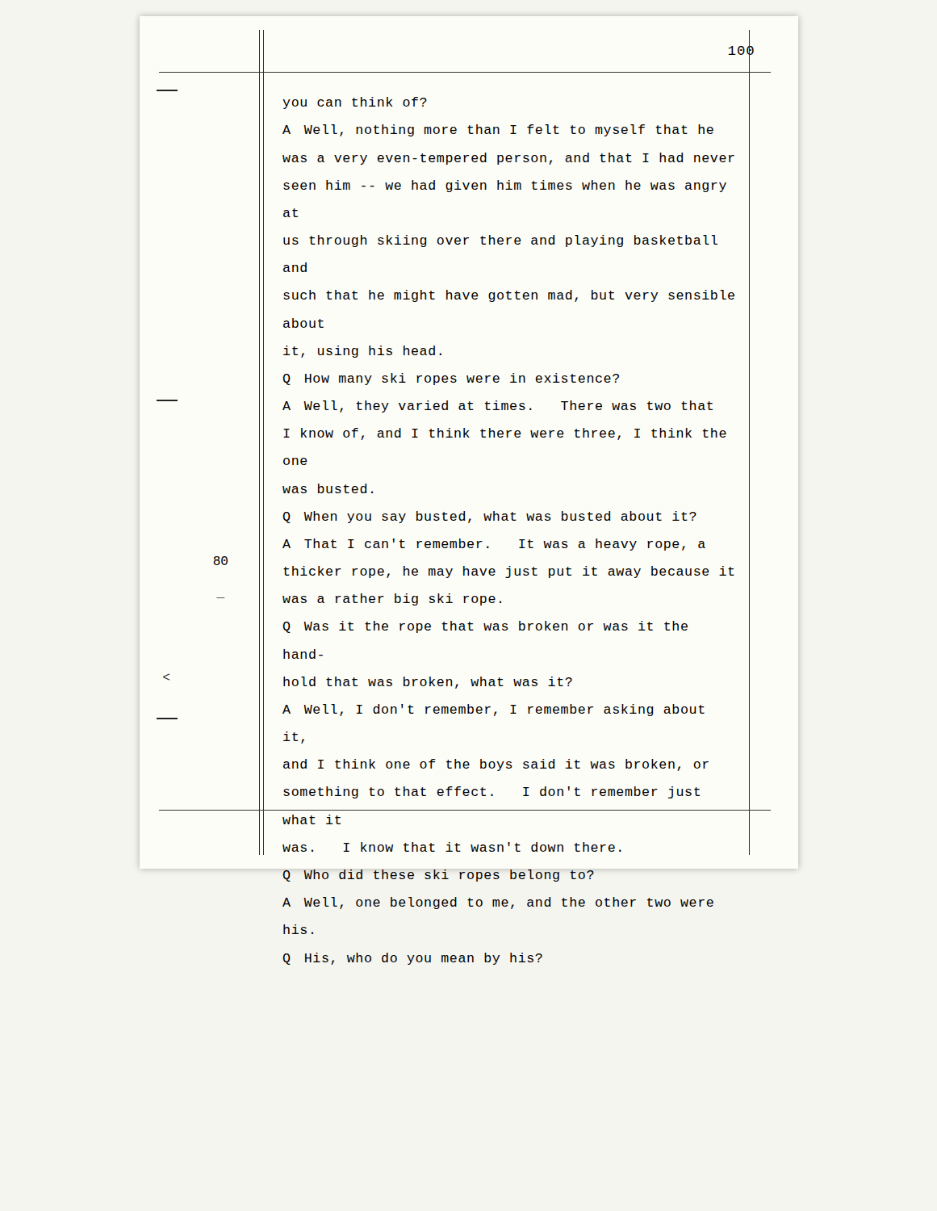100
80
_
<
you can think of?
AWell, nothing more than I felt to myself that he
was a very even-tempered person, and that I had never
seen him -- we had given him times when he was angry at
us through skiing over there and playing basketball and
such that he might have gotten mad, but very sensible about
it, using his head.
QHow many ski ropes were in existence?
AWell, they varied at times. There was two that
I know of, and I think there were three, I think the one
was busted.
QWhen you say busted, what was busted about it?
AThat I can't remember. It was a heavy rope, a
thicker rope, he may have just put it away because it
was a rather big ski rope.
QWas it the rope that was broken or was it the hand-
hold that was broken, what was it?
AWell, I don't remember, I remember asking about it,
and I think one of the boys said it was broken, or
something to that effect. I don't remember just what it
was. I know that it wasn't down there.
QWho did these ski ropes belong to?
AWell, one belonged to me, and the other two were
his.
QHis, who do you mean by his?